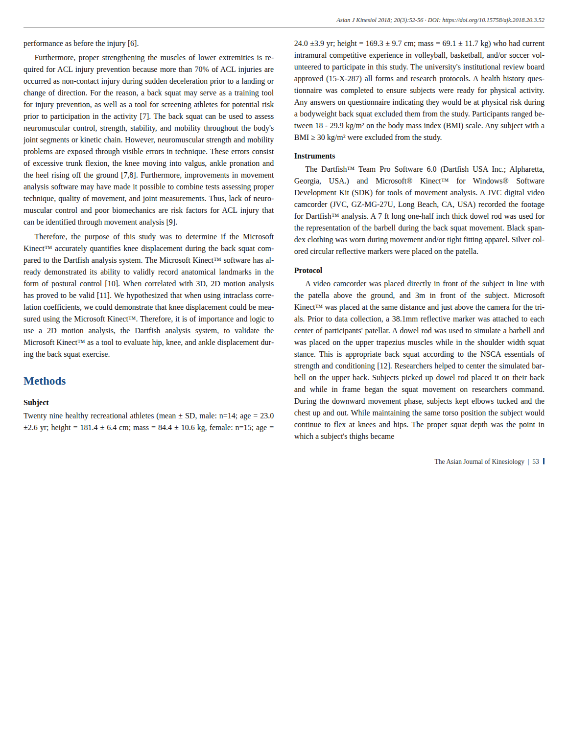Asian J Kinesiol 2018; 20(3):52-56 · DOI: https://doi.org/10.15758/ajk.2018.20.3.52
performance as before the injury [6].
Furthermore, proper strengthening the muscles of lower extremities is required for ACL injury prevention because more than 70% of ACL injuries are occurred as non-contact injury during sudden deceleration prior to a landing or change of direction. For the reason, a back squat may serve as a training tool for injury prevention, as well as a tool for screening athletes for potential risk prior to participation in the activity [7]. The back squat can be used to assess neuromuscular control, strength, stability, and mobility throughout the body's joint segments or kinetic chain. However, neuromuscular strength and mobility problems are exposed through visible errors in technique. These errors consist of excessive trunk flexion, the knee moving into valgus, ankle pronation and the heel rising off the ground [7,8]. Furthermore, improvements in movement analysis software may have made it possible to combine tests assessing proper technique, quality of movement, and joint measurements. Thus, lack of neuromuscular control and poor biomechanics are risk factors for ACL injury that can be identified through movement analysis [9].
Therefore, the purpose of this study was to determine if the Microsoft Kinect™ accurately quantifies knee displacement during the back squat compared to the Dartfish analysis system. The Microsoft Kinect™ software has already demonstrated its ability to validly record anatomical landmarks in the form of postural control [10]. When correlated with 3D, 2D motion analysis has proved to be valid [11]. We hypothesized that when using intraclass correlation coefficients, we could demonstrate that knee displacement could be measured using the Microsoft Kinect™. Therefore, it is of importance and logic to use a 2D motion analysis, the Dartfish analysis system, to validate the Microsoft Kinect™ as a tool to evaluate hip, knee, and ankle displacement during the back squat exercise.
Methods
Subject
Twenty nine healthy recreational athletes (mean ± SD, male: n=14; age = 23.0 ±2.6 yr; height = 181.4 ± 6.4 cm; mass = 84.4 ± 10.6 kg, female: n=15; age = 24.0 ±3.9 yr; height = 169.3 ± 9.7 cm; mass = 69.1 ± 11.7 kg) who had current intramural competitive experience in volleyball, basketball, and/or soccer volunteered to participate in this study. The university's institutional review board approved (15-X-287) all forms and research protocols. A health history questionnaire was completed to ensure subjects were ready for physical activity. Any answers on questionnaire indicating they would be at physical risk during a bodyweight back squat excluded them from the study. Participants ranged between 18 - 29.9 kg/m² on the body mass index (BMI) scale. Any subject with a BMI ≥ 30 kg/m² were excluded from the study.
Instruments
The Dartfish™ Team Pro Software 6.0 (Dartfish USA Inc.; Alpharetta, Georgia, USA.) and Microsoft® Kinect™ for Windows® Software Development Kit (SDK) for tools of movement analysis. A JVC digital video camcorder (JVC, GZ-MG-27U, Long Beach, CA, USA) recorded the footage for Dartfish™ analysis. A 7 ft long one-half inch thick dowel rod was used for the representation of the barbell during the back squat movement. Black spandex clothing was worn during movement and/or tight fitting apparel. Silver colored circular reflective markers were placed on the patella.
Protocol
A video camcorder was placed directly in front of the subject in line with the patella above the ground, and 3m in front of the subject. Microsoft Kinect™ was placed at the same distance and just above the camera for the trials. Prior to data collection, a 38.1mm reflective marker was attached to each center of participants' patellar. A dowel rod was used to simulate a barbell and was placed on the upper trapezius muscles while in the shoulder width squat stance. This is appropriate back squat according to the NSCA essentials of strength and conditioning [12]. Researchers helped to center the simulated barbell on the upper back. Subjects picked up dowel rod placed it on their back and while in frame began the squat movement on researchers command. During the downward movement phase, subjects kept elbows tucked and the chest up and out. While maintaining the same torso position the subject would continue to flex at knees and hips. The proper squat depth was the point in which a subject's thighs became
The Asian Journal of Kinesiology | 53